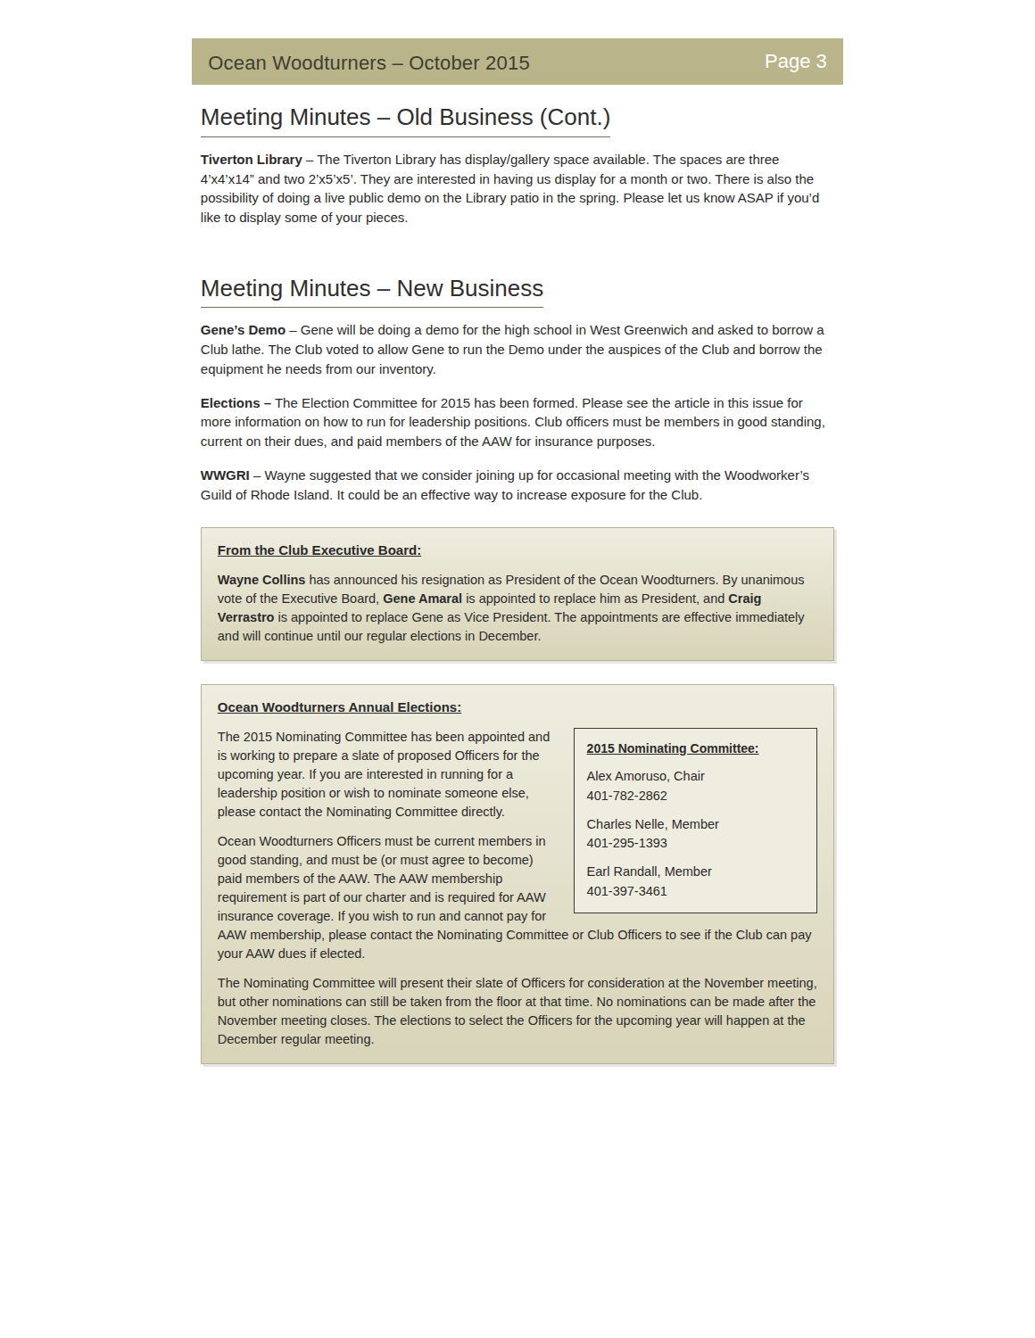Ocean Woodturners – October 2015
Page 3
Meeting Minutes – Old Business (Cont.)
Tiverton Library – The Tiverton Library has display/gallery space available. The spaces are three 4’x4’x14” and two 2’x5’x5’. They are interested in having us display for a month or two. There is also the possibility of doing a live public demo on the Library patio in the spring. Please let us know ASAP if you’d like to display some of your pieces.
Meeting Minutes – New Business
Gene’s Demo – Gene will be doing a demo for the high school in West Greenwich and asked to borrow a Club lathe. The Club voted to allow Gene to run the Demo under the auspices of the Club and borrow the equipment he needs from our inventory.
Elections – The Election Committee for 2015 has been formed. Please see the article in this issue for more information on how to run for leadership positions. Club officers must be members in good standing, current on their dues, and paid members of the AAW for insurance purposes.
WWGRI – Wayne suggested that we consider joining up for occasional meeting with the Woodworker’s Guild of Rhode Island. It could be an effective way to increase exposure for the Club.
From the Club Executive Board:
Wayne Collins has announced his resignation as President of the Ocean Woodturners. By unanimous vote of the Executive Board, Gene Amaral is appointed to replace him as President, and Craig Verrastro is appointed to replace Gene as Vice President. The appointments are effective immediately and will continue until our regular elections in December.
Ocean Woodturners Annual Elections:
2015 Nominating Committee:
Alex Amoruso, Chair
401-782-2862
Charles Nelle, Member
401-295-1393
Earl Randall, Member
401-397-3461
The 2015 Nominating Committee has been appointed and is working to prepare a slate of proposed Officers for the upcoming year. If you are interested in running for a leadership position or wish to nominate someone else, please contact the Nominating Committee directly.
Ocean Woodturners Officers must be current members in good standing, and must be (or must agree to become) paid members of the AAW. The AAW membership requirement is part of our charter and is required for AAW insurance coverage. If you wish to run and cannot pay for AAW membership, please contact the Nominating Committee or Club Officers to see if the Club can pay your AAW dues if elected.
The Nominating Committee will present their slate of Officers for consideration at the November meeting, but other nominations can still be taken from the floor at that time. No nominations can be made after the November meeting closes. The elections to select the Officers for the upcoming year will happen at the December regular meeting.